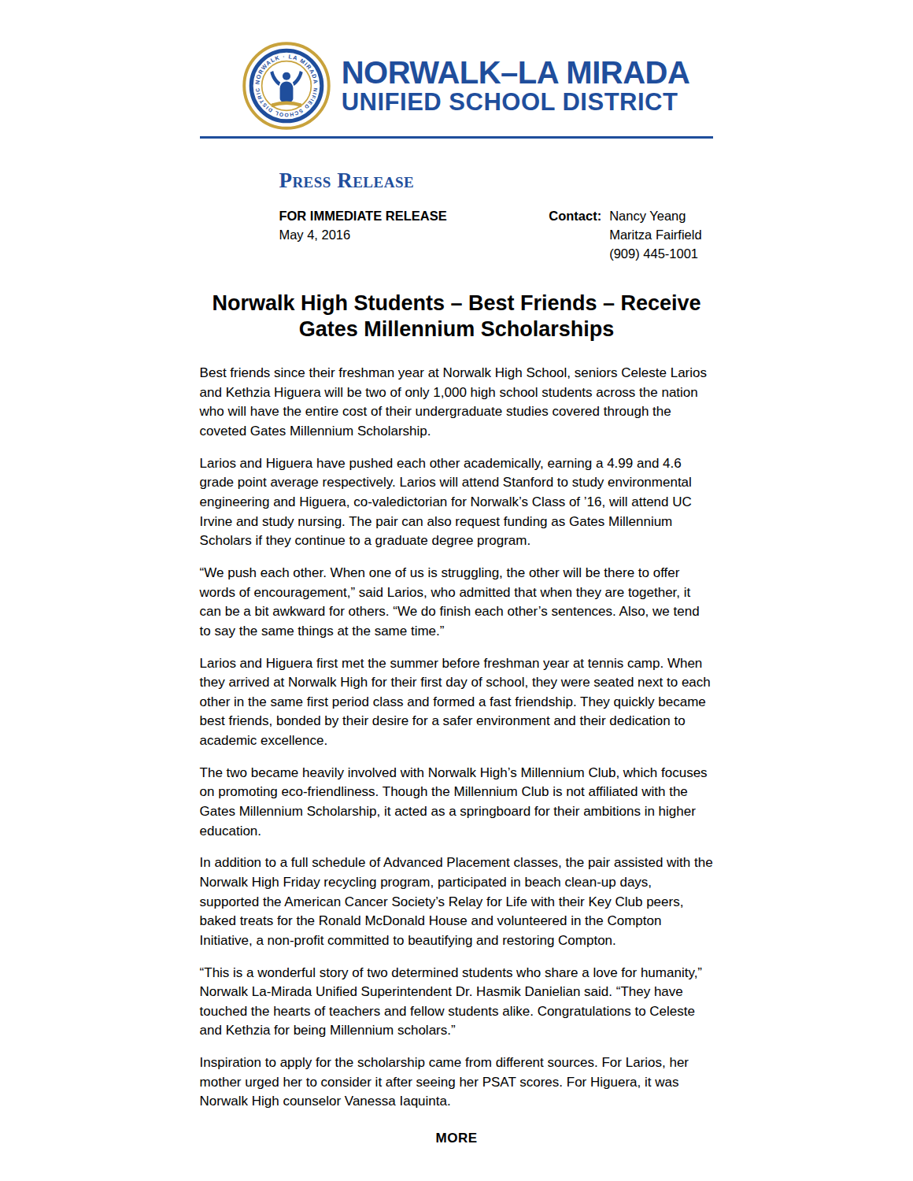NORWALK · LA MIRADA UNIFIED SCHOOL DISTRICT
NORWALK–LA MIRADA
UNIFIED SCHOOL DISTRICT
Press Release
FOR IMMEDIATE RELEASE
May 4, 2016
Contact:
Nancy Yeang
Maritza Fairfield
(909) 445-1001
Norwalk High Students – Best Friends – Receive
Gates Millennium Scholarships
Best friends since their freshman year at Norwalk High School, seniors Celeste Larios and Kethzia Higuera will be two of only 1,000 high school students across the nation who will have the entire cost of their undergraduate studies covered through the coveted Gates Millennium Scholarship.
Larios and Higuera have pushed each other academically, earning a 4.99 and 4.6 grade point average respectively. Larios will attend Stanford to study environmental engineering and Higuera, co-valedictorian for Norwalk’s Class of ’16, will attend UC Irvine and study nursing. The pair can also request funding as Gates Millennium Scholars if they continue to a graduate degree program.
“We push each other. When one of us is struggling, the other will be there to offer words of encouragement,” said Larios, who admitted that when they are together, it can be a bit awkward for others. “We do finish each other’s sentences. Also, we tend to say the same things at the same time.”
Larios and Higuera first met the summer before freshman year at tennis camp. When they arrived at Norwalk High for their first day of school, they were seated next to each other in the same first period class and formed a fast friendship. They quickly became best friends, bonded by their desire for a safer environment and their dedication to academic excellence.
The two became heavily involved with Norwalk High’s Millennium Club, which focuses on promoting eco-friendliness. Though the Millennium Club is not affiliated with the Gates Millennium Scholarship, it acted as a springboard for their ambitions in higher education.
In addition to a full schedule of Advanced Placement classes, the pair assisted with the Norwalk High Friday recycling program, participated in beach clean-up days, supported the American Cancer Society’s Relay for Life with their Key Club peers, baked treats for the Ronald McDonald House and volunteered in the Compton Initiative, a non-profit committed to beautifying and restoring Compton.
“This is a wonderful story of two determined students who share a love for humanity,” Norwalk La-Mirada Unified Superintendent Dr. Hasmik Danielian said. “They have touched the hearts of teachers and fellow students alike. Congratulations to Celeste and Kethzia for being Millennium scholars.”
Inspiration to apply for the scholarship came from different sources. For Larios, her mother urged her to consider it after seeing her PSAT scores. For Higuera, it was Norwalk High counselor Vanessa Iaquinta.
MORE